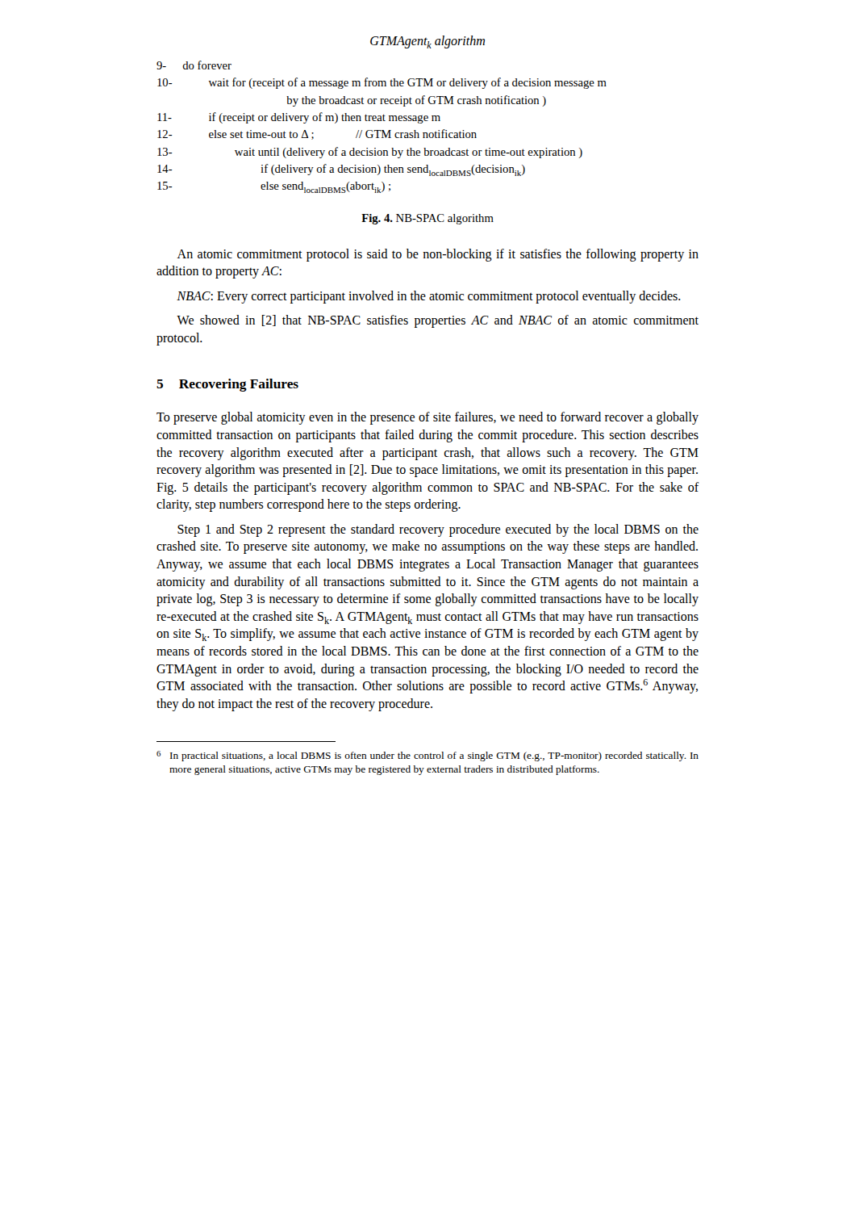GTMAgentk algorithm
9- do forever
10- wait for (receipt of a message m from the GTM or delivery of a decision message m
by the broadcast or receipt of GTM crash notification )
11- if (receipt or delivery of m) then treat message m
12- else set time-out to Δ ;// GTM crash notification
13- wait until (delivery of a decision by the broadcast or time-out expiration )
14- if (delivery of a decision) then sendlocalDBMS(decisionik)
15- else sendlocalDBMS(abortik) ;
Fig. 4. NB-SPAC algorithm
An atomic commitment protocol is said to be non-blocking if it satisfies the following property in addition to property AC:
NBAC: Every correct participant involved in the atomic commitment protocol eventually decides.
We showed in [2] that NB-SPAC satisfies properties AC and NBAC of an atomic commitment protocol.
5 Recovering Failures
To preserve global atomicity even in the presence of site failures, we need to forward recover a globally committed transaction on participants that failed during the commit procedure. This section describes the recovery algorithm executed after a participant crash, that allows such a recovery. The GTM recovery algorithm was presented in [2]. Due to space limitations, we omit its presentation in this paper. Fig. 5 details the participant's recovery algorithm common to SPAC and NB-SPAC. For the sake of clarity, step numbers correspond here to the steps ordering.
Step 1 and Step 2 represent the standard recovery procedure executed by the local DBMS on the crashed site. To preserve site autonomy, we make no assumptions on the way these steps are handled. Anyway, we assume that each local DBMS integrates a Local Transaction Manager that guarantees atomicity and durability of all transactions submitted to it. Since the GTM agents do not maintain a private log, Step 3 is necessary to determine if some globally committed transactions have to be locally re-executed at the crashed site Sk. A GTMAgentk must contact all GTMs that may have run transactions on site Sk. To simplify, we assume that each active instance of GTM is recorded by each GTM agent by means of records stored in the local DBMS. This can be done at the first connection of a GTM to the GTMAgent in order to avoid, during a transaction processing, the blocking I/O needed to record the GTM associated with the transaction. Other solutions are possible to record active GTMs.6 Anyway, they do not impact the rest of the recovery procedure.
6 In practical situations, a local DBMS is often under the control of a single GTM (e.g., TP-monitor) recorded statically. In more general situations, active GTMs may be registered by external traders in distributed platforms.